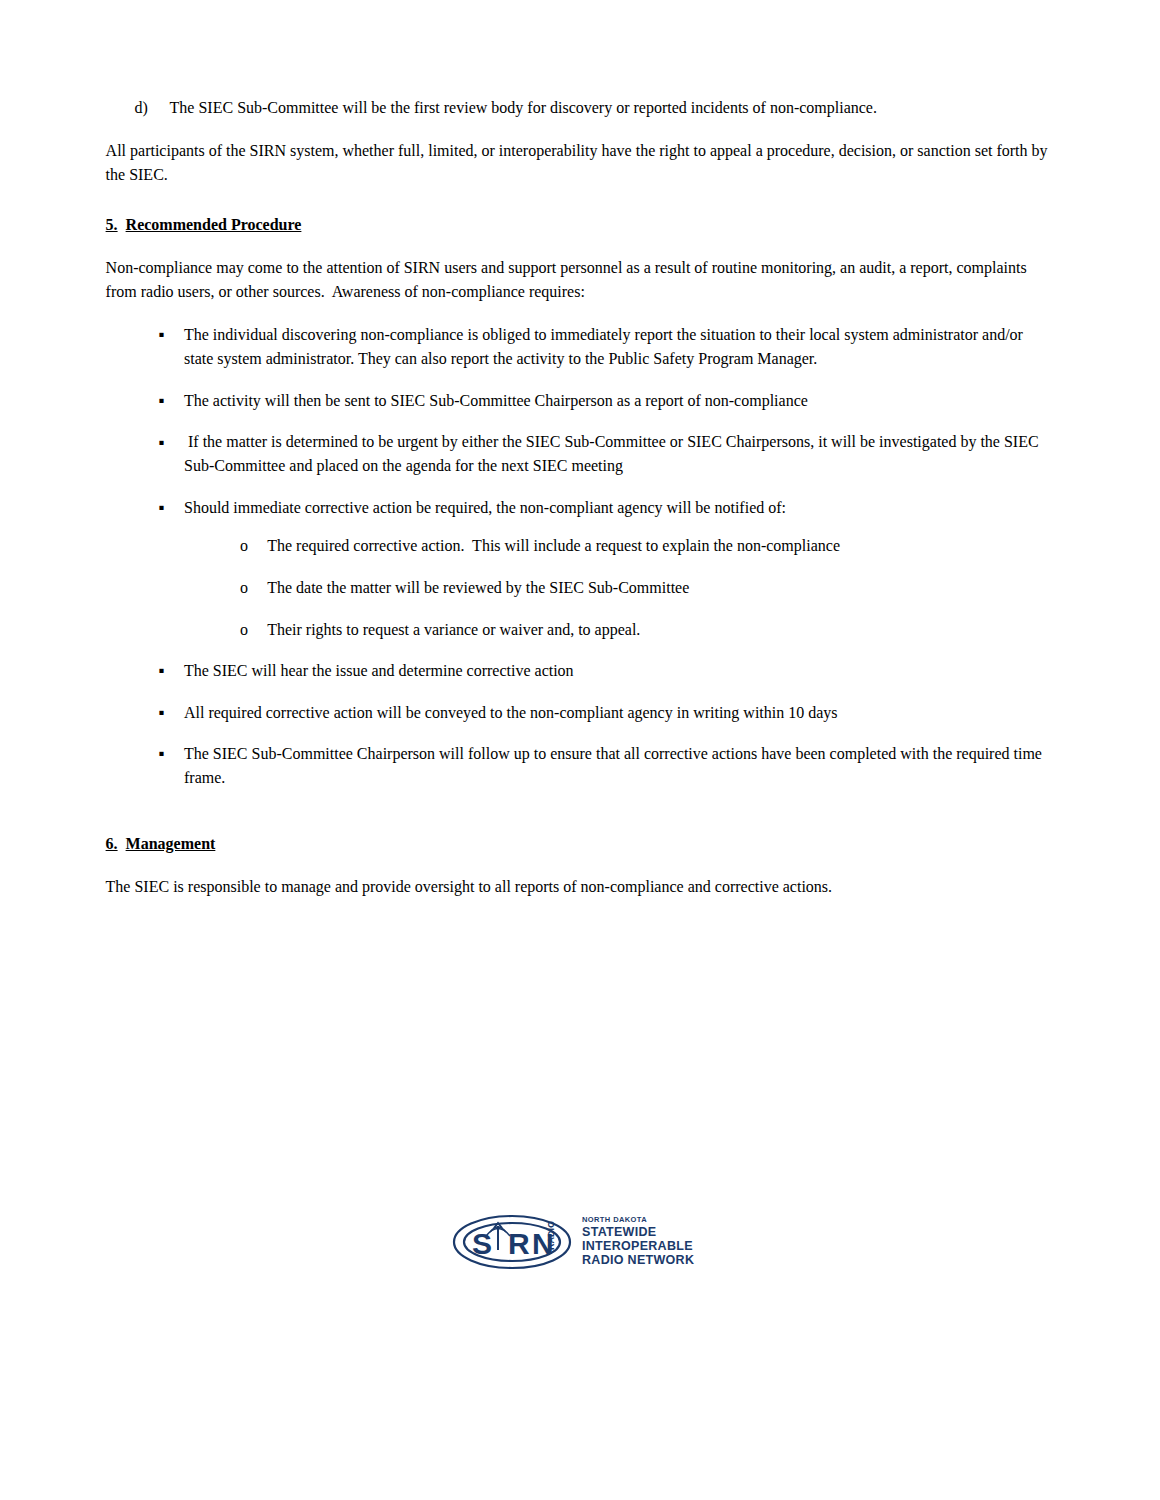d)
The SIEC Sub-Committee will be the first review body for discovery or reported incidents of non-compliance.
All participants of the SIRN system, whether full, limited, or interoperability have the right to appeal a procedure, decision, or sanction set forth by the SIEC.
5. Recommended Procedure
Non-compliance may come to the attention of SIRN users and support personnel as a result of routine monitoring, an audit, a report, complaints from radio users, or other sources. Awareness of non-compliance requires:
The individual discovering non-compliance is obliged to immediately report the situation to their local system administrator and/or state system administrator. They can also report the activity to the Public Safety Program Manager.
The activity will then be sent to SIEC Sub-Committee Chairperson as a report of non-compliance
If the matter is determined to be urgent by either the SIEC Sub-Committee or SIEC Chairpersons, it will be investigated by the SIEC Sub-Committee and placed on the agenda for the next SIEC meeting
Should immediate corrective action be required, the non-compliant agency will be notified of:
The required corrective action. This will include a request to explain the non-compliance
The date the matter will be reviewed by the SIEC Sub-Committee
Their rights to request a variance or waiver and, to appeal.
The SIEC will hear the issue and determine corrective action
All required corrective action will be conveyed to the non-compliant agency in writing within 10 days
The SIEC Sub-Committee Chairperson will follow up to ensure that all corrective actions have been completed with the required time frame.
6. Management
The SIEC is responsible to manage and provide oversight to all reports of non-compliance and corrective actions.
S R N RADIO NORTH DAKOTA STATEWIDE INTEROPERABLE RADIO NETWORK